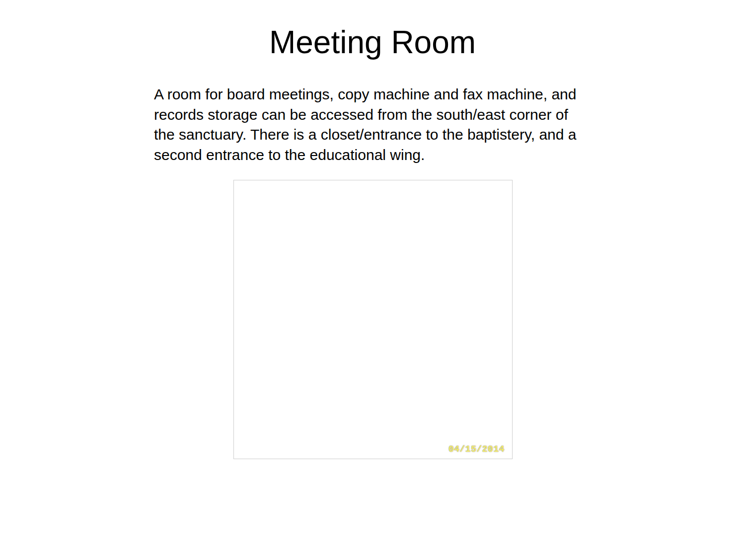Meeting Room
A room for board meetings, copy machine and fax machine, and records storage can be accessed from the south/east corner of the sanctuary. There is a closet/entrance to the baptistery, and a second entrance to the educational wing.
04/15/2014